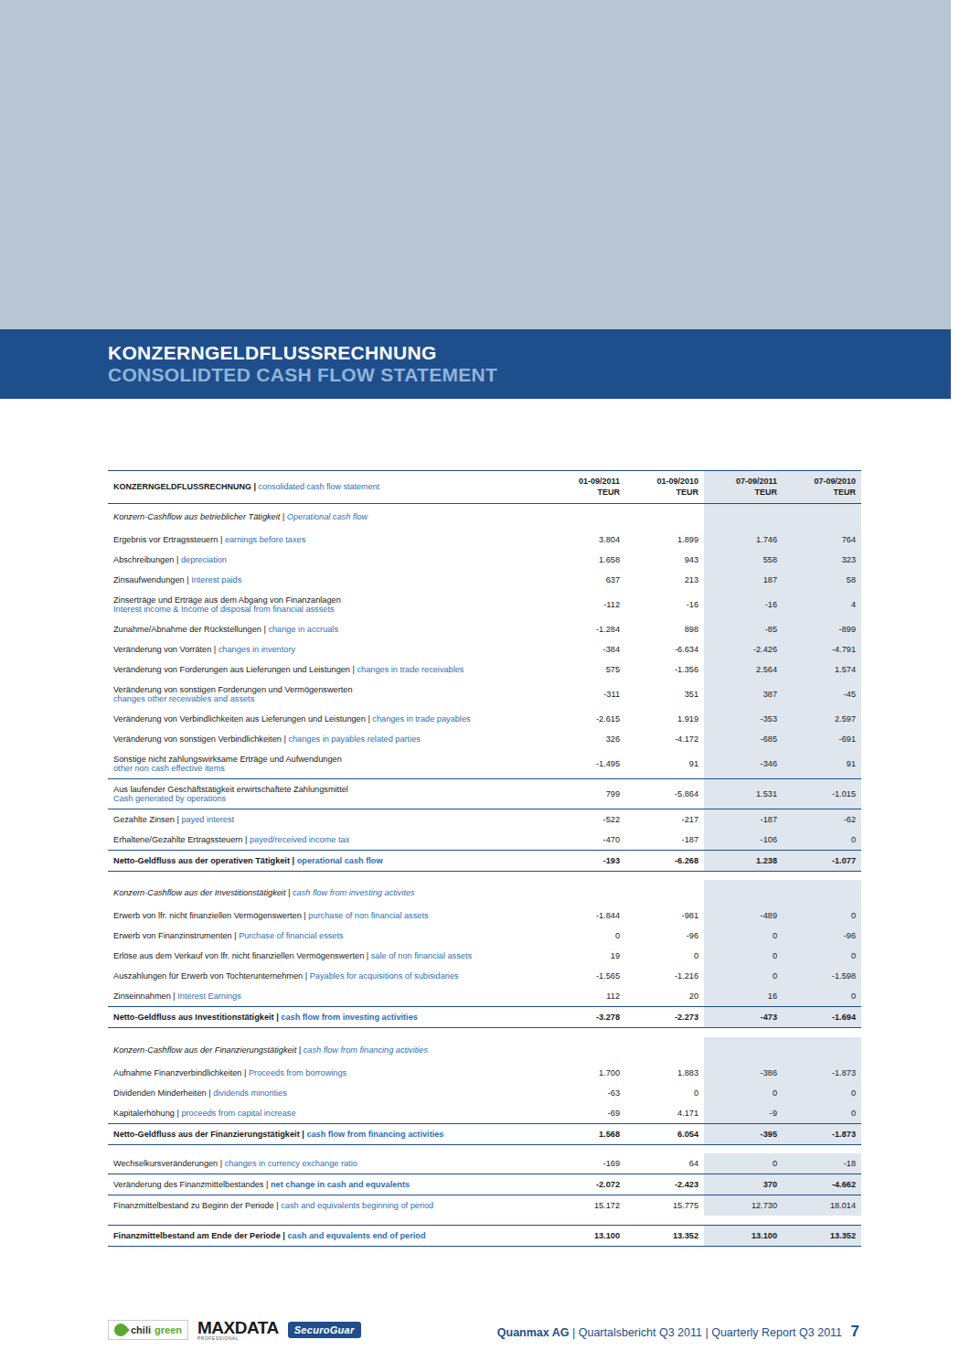KONZERNGELDFLUSSRECHNUNG
CONSOLIDTED CASH FLOW STATEMENT
| KONZERNGELDFLUSSRECHNUNG / consolidated cash flow statement | 01-09/2011 TEUR | 01-09/2010 TEUR | 07-09/2011 TEUR | 07-09/2010 TEUR |
| --- | --- | --- | --- | --- |
| Konzern-Cashflow aus betrieblicher Tätigkeit / Operational cash flow | | | | |
| Ergebnis vor Ertragssteuern / earnings before taxes | 3.804 | 1.899 | 1.746 | 764 |
| Abschreibungen / depreciation | 1.658 | 943 | 558 | 323 |
| Zinsaufwendungen / Interest paids | 637 | 213 | 187 | 58 |
| Zinserträge und Erträge aus dem Abgang von Finanzanlagen Interest income & Income of disposal from financial asssets | -112 | -16 | -16 | 4 |
| Zunahme/Abnahme der Rückstellungen / change in accruals | -1.284 | 898 | -85 | -899 |
| Veränderung von Vorräten / changes in inventory | -384 | -6.634 | -2.426 | -4.791 |
| Veränderung von Forderungen aus Lieferungen und Leistungen / changes in trade receivables | 575 | -1.356 | 2.564 | 1.574 |
| Veränderung von sonstigen Forderungen und Vermögenswerten changes other receivables and assets | -311 | 351 | 387 | -45 |
| Veränderung von Verbindlichkeiten aus Lieferungen und Leistungen / changes in trade payables | -2.615 | 1.919 | -353 | 2.597 |
| Veränderung von sonstigen Verbindlichkeiten / changes in payables related parties | 326 | -4.172 | -685 | -691 |
| Sonstige nicht zahlungswirksame Erträge und Aufwendungen other non cash effective items | -1.495 | 91 | -346 | 91 |
| Aus laufender Geschäftstätigkeit erwirtschaftete Zahlungsmittel Cash generated by operations | 799 | -5.864 | 1.531 | -1.015 |
| Gezahlte Zinsen / payed interest | -522 | -217 | -187 | -62 |
| Erhaltene/Gezahlte Ertragssteuern / payed/received income tax | -470 | -187 | -106 | 0 |
| Netto-Geldfluss aus der operativen Tätigkeit / operational cash flow | -193 | -6.268 | 1.238 | -1.077 |
| Konzern-Cashflow aus der Investitionstätigkeit / cash flow from investing activites | | | | |
| Erwerb von lfr. nicht finanziellen Vermögenswerten / purchase of non financial assets | -1.844 | -981 | -489 | 0 |
| Erwerb von Finanzinstrumenten / Purchase of financial essets | 0 | -96 | 0 | -96 |
| Erlöse aus dem Verkauf von lfr. nicht finanziellen Vermögenswerten / sale of non financial assets | 19 | 0 | 0 | 0 |
| Auszahlungen für Erwerb von Tochterunternehmen / Payables for acquisitions of subisidaries | -1.565 | -1.216 | 0 | -1.598 |
| Zinseinnahmen / Interest Earnings | 112 | 20 | 16 | 0 |
| Netto-Geldfluss aus Investitionstätigkeit / cash flow from investing activities | -3.278 | -2.273 | -473 | -1.694 |
| Konzern-Cashflow aus der Finanzierungstätigkeit / cash flow from financing activities | | | | |
| Aufnahme Finanzverbindlichkeiten / Proceeds from borrowings | 1.700 | 1.883 | -386 | -1.873 |
| Dividenden Minderheiten / dividends minorities | -63 | 0 | 0 | 0 |
| Kapitalerhöhung / proceeds from capital increase | -69 | 4.171 | -9 | 0 |
| Netto-Geldfluss aus der Finanzierungstätigkeit / cash flow from financing activities | 1.568 | 6.054 | -395 | -1.873 |
| Wechselkursveränderungen / changes in currency exchange ratio | -169 | 64 | 0 | -18 |
| Veränderung des Finanzmittelbestandes / net change in cash and equvalents | -2.072 | -2.423 | 370 | -4.662 |
| Finanzmittelbestand zu Beginn der Periode / cash and equivalents beginning of period | 15.172 | 15.775 | 12.730 | 18.014 |
| Finanzmittelbestand am Ende der Periode / cash and equvalents end of period | 13.100 | 13.352 | 13.100 | 13.352 |
chiligreen
MAXDATAPROFESSIONAL
SecuroGuar
Quanmax AG | Quartalsbericht Q3 2011 | Quarterly Report Q3 2011 7